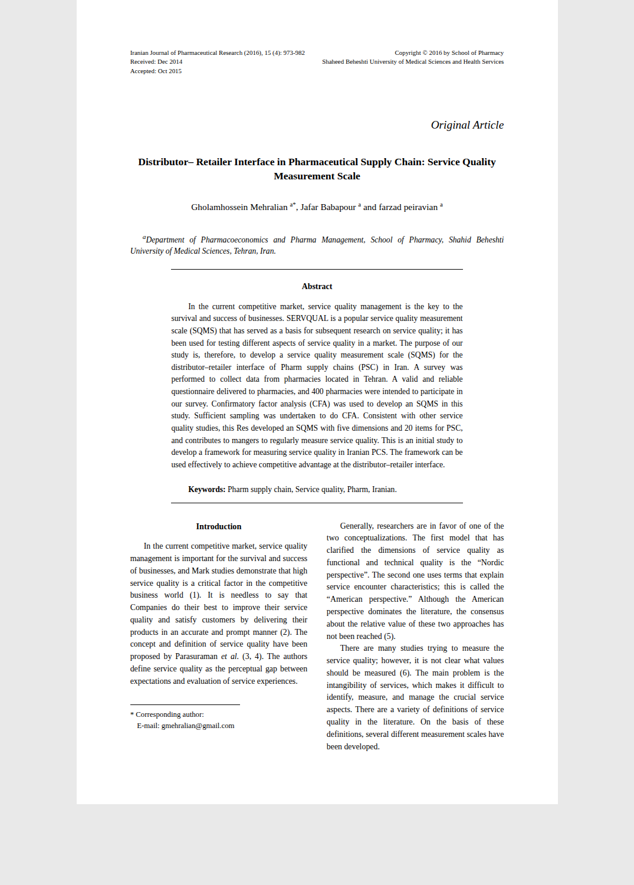Iranian Journal of Pharmaceutical Research (2016), 15 (4): 973-982
Received: Dec 2014
Accepted: Oct 2015
Copyright © 2016 by School of Pharmacy
Shaheed Beheshti University of Medical Sciences and Health Services
Original Article
Distributor– Retailer Interface in Pharmaceutical Supply Chain: Service Quality Measurement Scale
Gholamhossein Mehralian a*, Jafar Babapour a and farzad peiravian a
aDepartment of Pharmacoeconomics and Pharma Management, School of Pharmacy, Shahid Beheshti University of Medical Sciences, Tehran, Iran.
Abstract
In the current competitive market, service quality management is the key to the survival and success of businesses. SERVQUAL is a popular service quality measurement scale (SQMS) that has served as a basis for subsequent research on service quality; it has been used for testing different aspects of service quality in a market. The purpose of our study is, therefore, to develop a service quality measurement scale (SQMS) for the distributor–retailer interface of Pharm supply chains (PSC) in Iran. A survey was performed to collect data from pharmacies located in Tehran. A valid and reliable questionnaire delivered to pharmacies, and 400 pharmacies were intended to participate in our survey. Confirmatory factor analysis (CFA) was used to develop an SQMS in this study. Sufficient sampling was undertaken to do CFA. Consistent with other service quality studies, this Res developed an SQMS with five dimensions and 20 items for PSC, and contributes to mangers to regularly measure service quality. This is an initial study to develop a framework for measuring service quality in Iranian PCS. The framework can be used effectively to achieve competitive advantage at the distributor–retailer interface.
Keywords: Pharm supply chain, Service quality, Pharm, Iranian.
Introduction
In the current competitive market, service quality management is important for the survival and success of businesses, and Mark studies demonstrate that high service quality is a critical factor in the competitive business world (1). It is needless to say that Companies do their best to improve their service quality and satisfy customers by delivering their products in an accurate and prompt manner (2). The concept and definition of service quality have been proposed by Parasuraman et al. (3, 4). The authors define service quality as the perceptual gap between expectations and evaluation of service experiences.
* Corresponding author:
E-mail: gmehralian@gmail.com
Generally, researchers are in favor of one of the two conceptualizations. The first model that has clarified the dimensions of service quality as functional and technical quality is the “Nordic perspective”. The second one uses terms that explain service encounter characteristics; this is called the “American perspective.” Although the American perspective dominates the literature, the consensus about the relative value of these two approaches has not been reached (5).
There are many studies trying to measure the service quality; however, it is not clear what values should be measured (6). The main problem is the intangibility of services, which makes it difficult to identify, measure, and manage the crucial service aspects. There are a variety of definitions of service quality in the literature. On the basis of these definitions, several different measurement scales have been developed.